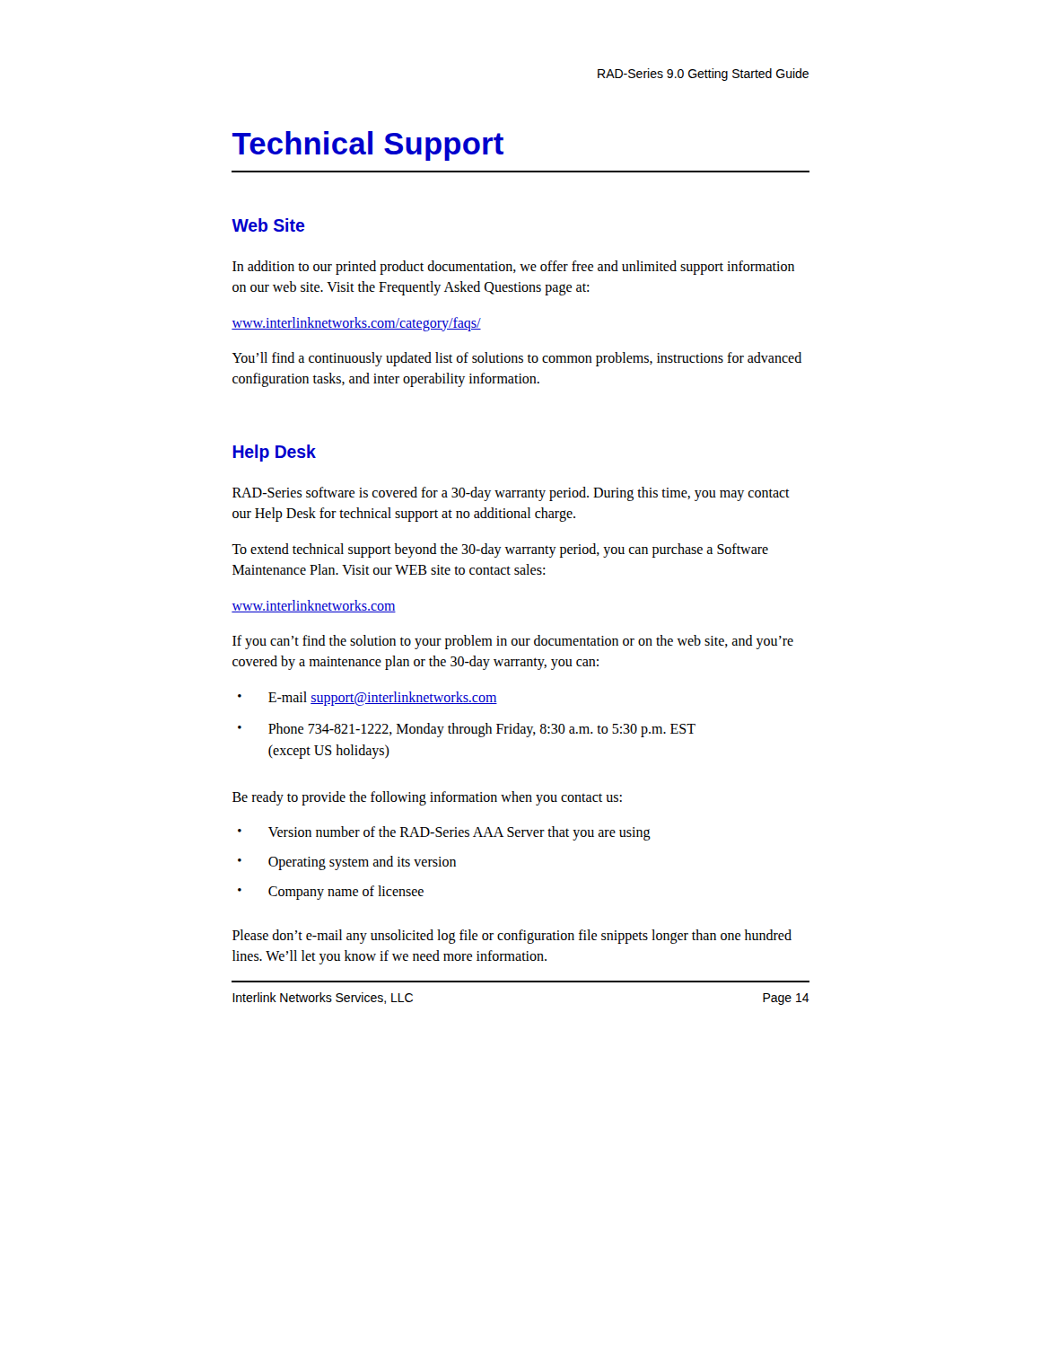RAD-Series 9.0 Getting Started Guide
Technical Support
Web Site
In addition to our printed product documentation, we offer free and unlimited support information on our web site. Visit the Frequently Asked Questions page at:
www.interlinknetworks.com/category/faqs/
You’ll find a continuously updated list of solutions to common problems, instructions for advanced configuration tasks, and inter operability information.
Help Desk
RAD-Series software is covered for a 30-day warranty period. During this time, you may contact our Help Desk for technical support at no additional charge.
To extend technical support beyond the 30-day warranty period, you can purchase a Software Maintenance Plan. Visit our WEB site to contact sales:
www.interlinknetworks.com
If you can’t find the solution to your problem in our documentation or on the web site, and you’re covered by a maintenance plan or the 30-day warranty, you can:
E-mail support@interlinknetworks.com
Phone 734-821-1222, Monday through Friday, 8:30 a.m. to 5:30 p.m. EST
(except US holidays)
Be ready to provide the following information when you contact us:
Version number of the RAD-Series AAA Server that you are using
Operating system and its version
Company name of licensee
Please don’t e-mail any unsolicited log file or configuration file snippets longer than one hundred lines. We’ll let you know if we need more information.
Interlink Networks Services, LLC Page 14